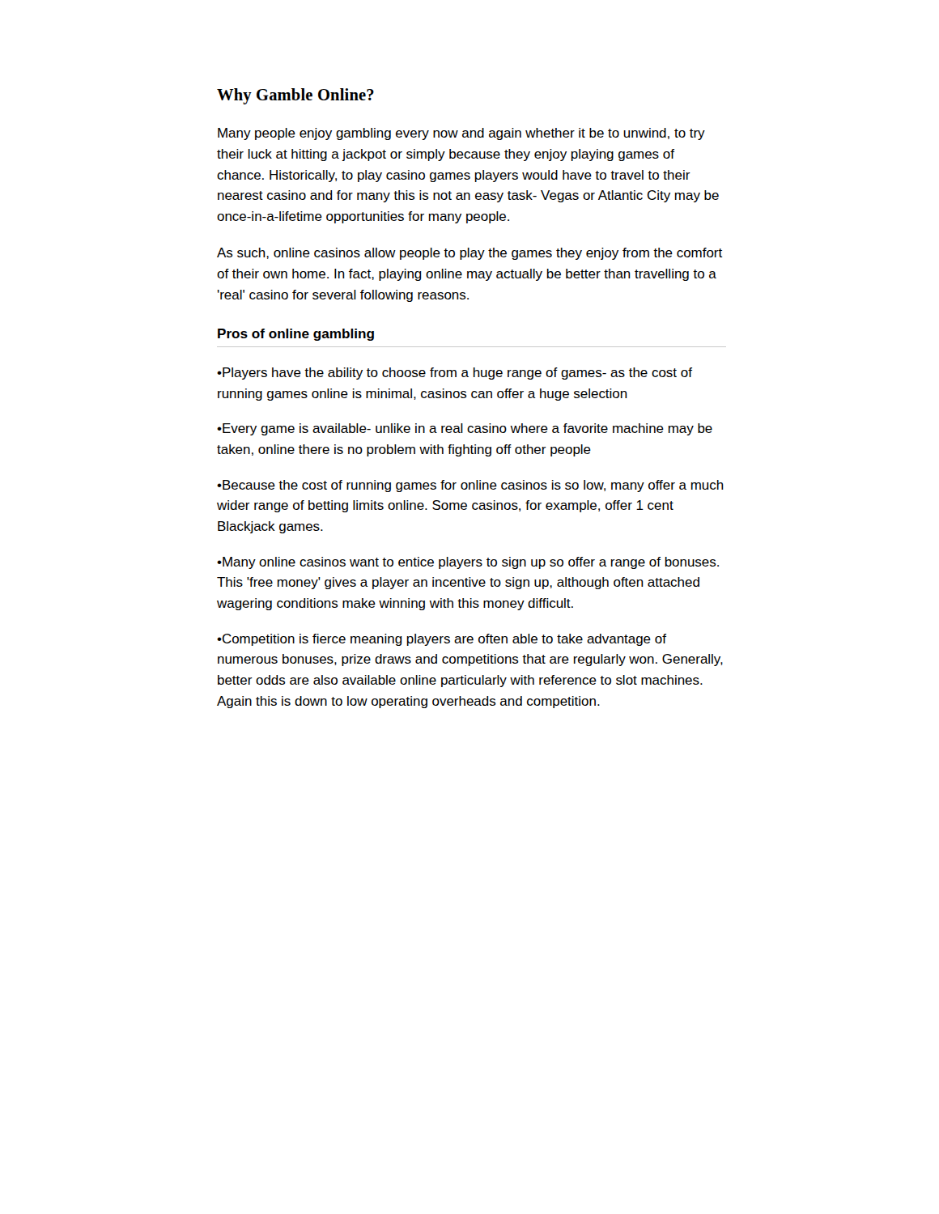Why Gamble Online?
Many people enjoy gambling every now and again whether it be to unwind, to try their luck at hitting a jackpot or simply because they enjoy playing games of chance. Historically, to play casino games players would have to travel to their nearest casino and for many this is not an easy task- Vegas or Atlantic City may be once-in-a-lifetime opportunities for many people.
As such, online casinos allow people to play the games they enjoy from the comfort of their own home. In fact, playing online may actually be better than travelling to a 'real' casino for several following reasons.
Pros of online gambling
•Players have the ability to choose from a huge range of games- as the cost of running games online is minimal, casinos can offer a huge selection
•Every game is available- unlike in a real casino where a favorite machine may be taken, online there is no problem with fighting off other people
•Because the cost of running games for online casinos is so low, many offer a much wider range of betting limits online. Some casinos, for example, offer 1 cent Blackjack games.
•Many online casinos want to entice players to sign up so offer a range of bonuses. This 'free money' gives a player an incentive to sign up, although often attached wagering conditions make winning with this money difficult.
•Competition is fierce meaning players are often able to take advantage of numerous bonuses, prize draws and competitions that are regularly won. Generally, better odds are also available online particularly with reference to slot machines. Again this is down to low operating overheads and competition.